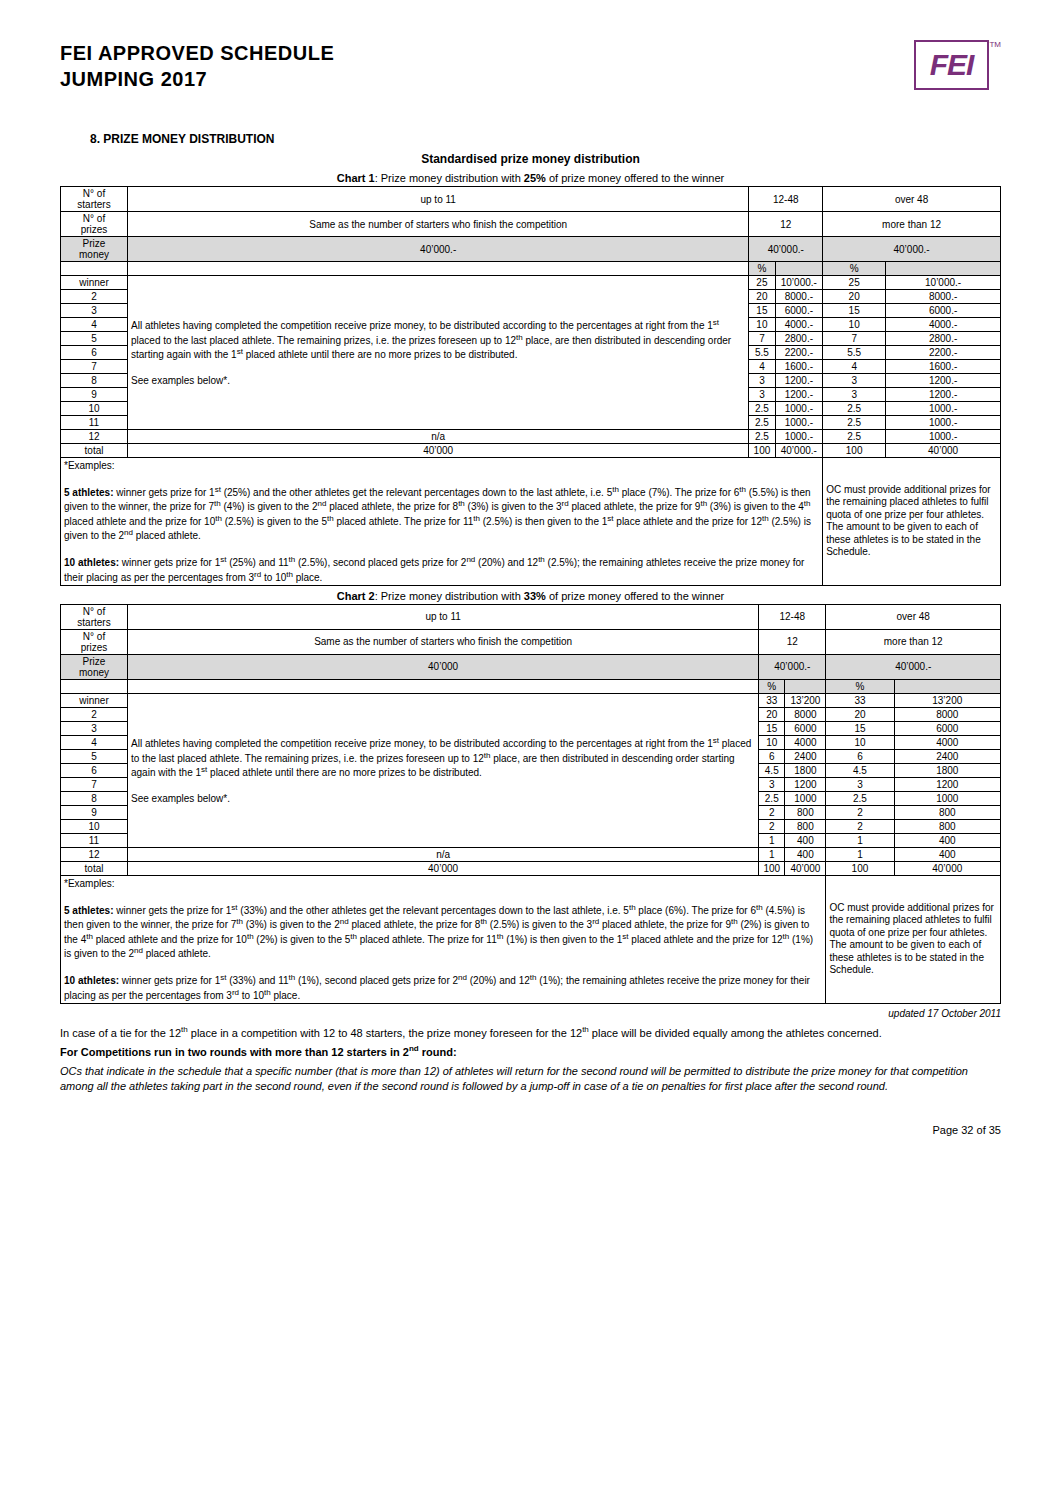FEI APPROVED SCHEDULE
JUMPING 2017
FEI
TM
8. PRIZE MONEY DISTRIBUTION
Standardised prize money distribution
Chart 1: Prize money distribution with 25% of prize money offered to the winner
| N° of starters | up to 11 | 12-48 | over 48 |
| N° of prizes | Same as the number of starters who finish the competition | 12 | more than 12 |
| Prize money | 40’000.- | 40’000.- | 40’000.- |
| | | % | | % | |
| winner | All athletes having completed the competition receive prize money, to be distributed according to the percentages at right from the 1 st placed to the last placed athlete. The remaining prizes, i.e. the prizes foreseen up to 12 th place, are then distributed in descending order starting again with the 1 st placed athlete until there are no more prizes to be distributed. See examples below*. | 25 | 10’000.- | 25 | 10’000.- |
| 2 | 20 | 8000.- | 20 | 8000.- |
| 3 | 15 | 6000.- | 15 | 6000.- |
| 4 | 10 | 4000.- | 10 | 4000.- |
| 5 | 7 | 2800.- | 7 | 2800.- |
| 6 | 5.5 | 2200.- | 5.5 | 2200.- |
| 7 | 4 | 1600.- | 4 | 1600.- |
| 8 | 3 | 1200.- | 3 | 1200.- |
| 9 | 3 | 1200.- | 3 | 1200.- |
| 10 | 2.5 | 1000.- | 2.5 | 1000.- |
| 11 | 2.5 | 1000.- | 2.5 | 1000.- |
| 12 | n/a | 2.5 | 1000.- | 2.5 | 1000.- |
| total | 40’000 | 100 | 40’000.- | 100 | 40’000 |
| *Examples: 5 athletes: winner gets prize for 1 st (25%) and the other athletes get the relevant percentages down to the last athlete, i.e. 5 th place (7%). The prize for 6 th (5.5%) is then given to the winner, the prize for 7 th (4%) is given to the 2 nd placed athlete, the prize for 8 th (3%) is given to the 3 rd placed athlete, the prize for 9 th (3%) is given to the 4 th placed athlete and the prize for 10 th (2.5%) is given to the 5 th placed athlete. The prize for 11 th (2.5%) is then given to the 1 st place athlete and the prize for 12 th (2.5%) is given to the 2 nd placed athlete. 10 athletes: winner gets prize for 1 st (25%) and 11 th (2.5%), second placed gets prize for 2 nd (20%) and 12 th (2.5%); the remaining athletes receive the prize money for their placing as per the percentages from 3 rd to 10 th place. | OC must provide additional prizes for the remaining placed athletes to fulfil quota of one prize per four athletes. The amount to be given to each of these athletes is to be stated in the Schedule. |
Chart 2: Prize money distribution with 33% of prize money offered to the winner
| N° of starters | up to 11 | 12-48 | over 48 |
| N° of prizes | Same as the number of starters who finish the competition | 12 | more than 12 |
| Prize money | 40’000 | 40’000.- | 40’000.- |
| | | % | | % | |
| winner | All athletes having completed the competition receive prize money, to be distributed according to the percentages at right from the 1 st placed to the last placed athlete. The remaining prizes, i.e. the prizes foreseen up to 12 th place, are then distributed in descending order starting again with the 1 st placed athlete until there are no more prizes to be distributed. See examples below*. | 33 | 13’200 | 33 | 13’200 |
| 2 | 20 | 8000 | 20 | 8000 |
| 3 | 15 | 6000 | 15 | 6000 |
| 4 | 10 | 4000 | 10 | 4000 |
| 5 | 6 | 2400 | 6 | 2400 |
| 6 | 4.5 | 1800 | 4.5 | 1800 |
| 7 | 3 | 1200 | 3 | 1200 |
| 8 | 2.5 | 1000 | 2.5 | 1000 |
| 9 | 2 | 800 | 2 | 800 |
| 10 | 2 | 800 | 2 | 800 |
| 11 | 1 | 400 | 1 | 400 |
| 12 | n/a | 1 | 400 | 1 | 400 |
| total | 40’000 | 100 | 40’000 | 100 | 40’000 |
| *Examples: 5 athletes: winner gets the prize for 1 st (33%) and the other athletes get the relevant percentages down to the last athlete, i.e. 5 th place (6%). The prize for 6 th (4.5%) is then given to the winner, the prize for 7 th (3%) is given to the 2 nd placed athlete, the prize for 8 th (2.5%) is given to the 3 rd placed athlete, the prize for 9 th (2%) is given to the 4 th placed athlete and the prize for 10 th (2%) is given to the 5 th placed athlete. The prize for 11 th (1%) is then given to the 1 st placed athlete and the prize for 12 th (1%) is given to the 2 nd placed athlete. 10 athletes: winner gets prize for 1 st (33%) and 11 th (1%), second placed gets prize for 2 nd (20%) and 12 th (1%); the remaining athletes receive the prize money for their placing as per the percentages from 3 rd to 10 th place. | OC must provide additional prizes for the remaining placed athletes to fulfil quota of one prize per four athletes. The amount to be given to each of these athletes is to be stated in the Schedule. |
updated 17 October 2011
In case of a tie for the 12th place in a competition with 12 to 48 starters, the prize money foreseen for the 12th place will be divided equally among the athletes concerned.
For Competitions run in two rounds with more than 12 starters in 2nd round:
OCs that indicate in the schedule that a specific number (that is more than 12) of athletes will return for the second round will be permitted to distribute the prize money for that competition among all the athletes taking part in the second round, even if the second round is followed by a jump-off in case of a tie on penalties for first place after the second round.
Page 32 of 35